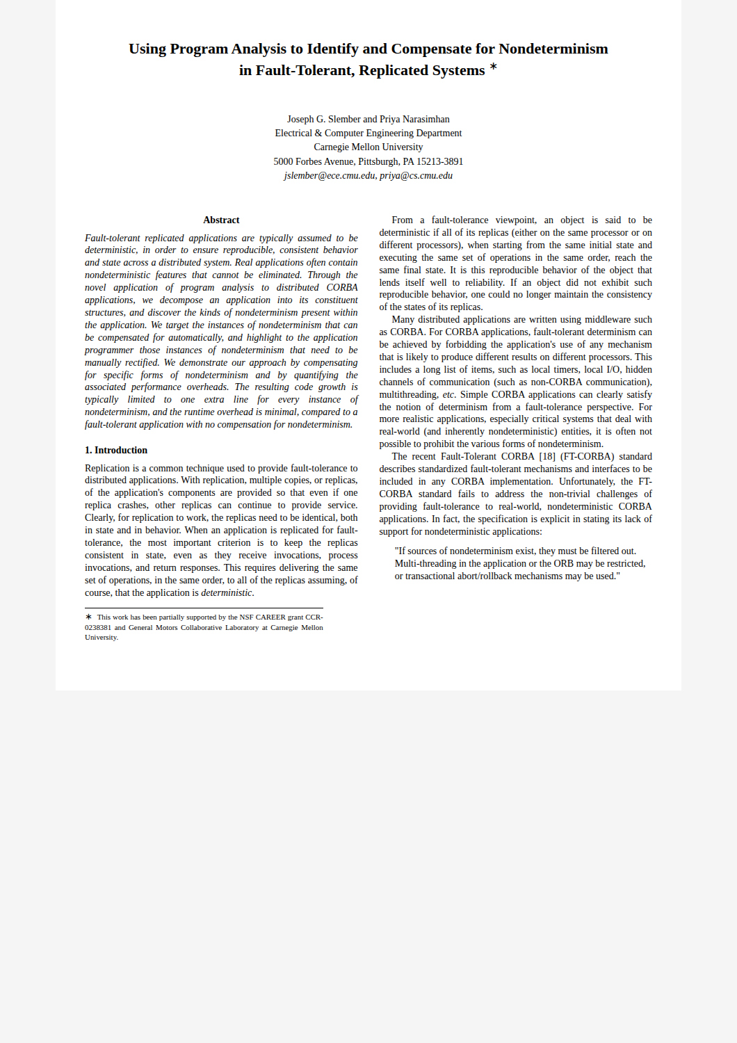Using Program Analysis to Identify and Compensate for Nondeterminism
in Fault-Tolerant, Replicated Systems ∗
Joseph G. Slember and Priya Narasimhan
Electrical & Computer Engineering Department
Carnegie Mellon University
5000 Forbes Avenue, Pittsburgh, PA 15213-3891
jslember@ece.cmu.edu, priya@cs.cmu.edu
Abstract
Fault-tolerant replicated applications are typically assumed to be deterministic, in order to ensure reproducible, consistent behavior and state across a distributed system. Real applications often contain nondeterministic features that cannot be eliminated. Through the novel application of program analysis to distributed CORBA applications, we decompose an application into its constituent structures, and discover the kinds of nondeterminism present within the application. We target the instances of nondeterminism that can be compensated for automatically, and highlight to the application programmer those instances of nondeterminism that need to be manually rectified. We demonstrate our approach by compensating for specific forms of nondeterminism and by quantifying the associated performance overheads. The resulting code growth is typically limited to one extra line for every instance of nondeterminism, and the runtime overhead is minimal, compared to a fault-tolerant application with no compensation for nondeterminism.
1. Introduction
Replication is a common technique used to provide fault-tolerance to distributed applications. With replication, multiple copies, or replicas, of the application's components are provided so that even if one replica crashes, other replicas can continue to provide service. Clearly, for replication to work, the replicas need to be identical, both in state and in behavior. When an application is replicated for fault-tolerance, the most important criterion is to keep the replicas consistent in state, even as they receive invocations, process invocations, and return responses. This requires delivering the same set of operations, in the same order, to all of the replicas assuming, of course, that the application is deterministic.
From a fault-tolerance viewpoint, an object is said to be deterministic if all of its replicas (either on the same processor or on different processors), when starting from the same initial state and executing the same set of operations in the same order, reach the same final state. It is this reproducible behavior of the object that lends itself well to reliability. If an object did not exhibit such reproducible behavior, one could no longer maintain the consistency of the states of its replicas.
Many distributed applications are written using middleware such as CORBA. For CORBA applications, fault-tolerant determinism can be achieved by forbidding the application's use of any mechanism that is likely to produce different results on different processors. This includes a long list of items, such as local timers, local I/O, hidden channels of communication (such as non-CORBA communication), multithreading, etc. Simple CORBA applications can clearly satisfy the notion of determinism from a fault-tolerance perspective. For more realistic applications, especially critical systems that deal with real-world (and inherently nondeterministic) entities, it is often not possible to prohibit the various forms of nondeterminism.
The recent Fault-Tolerant CORBA [18] (FT-CORBA) standard describes standardized fault-tolerant mechanisms and interfaces to be included in any CORBA implementation. Unfortunately, the FT-CORBA standard fails to address the non-trivial challenges of providing fault-tolerance to real-world, nondeterministic CORBA applications. In fact, the specification is explicit in stating its lack of support for nondeterministic applications:
"If sources of nondeterminism exist, they must be filtered out. Multi-threading in the application or the ORB may be restricted, or transactional abort/rollback mechanisms may be used."
∗This work has been partially supported by the NSF CAREER grant CCR-0238381 and General Motors Collaborative Laboratory at Carnegie Mellon University.